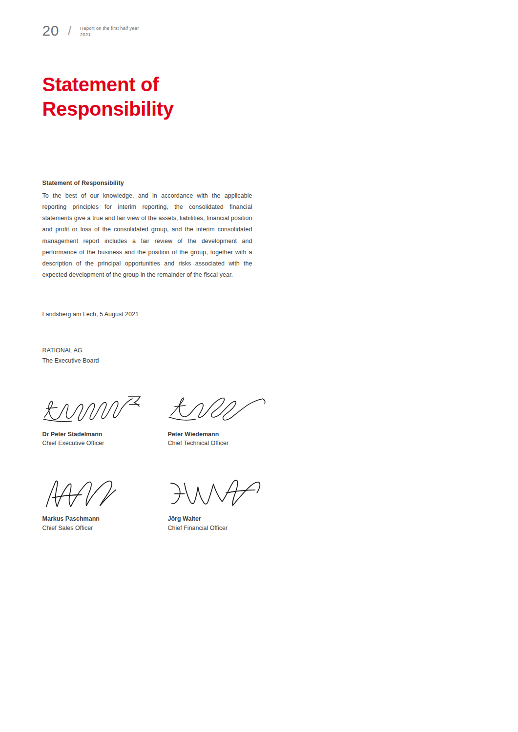20 /
Report on the first half year
2021
Statement of
Responsibility
Statement of Responsibility
To the best of our knowledge, and in accordance with the applicable reporting principles for interim reporting, the consolidated financial statements give a true and fair view of the assets, liabilities, financial position and profit or loss of the consolidated group, and the interim consolidated management report includes a fair review of the development and performance of the business and the position of the group, together with a description of the principal opportunities and risks associated with the expected development of the group in the remainder of the fiscal year.
Landsberg am Lech, 5 August 2021
RATIONAL AG
The Executive Board
Dr Peter Stadelmann
Chief Executive Officer
Peter Wiedemann
Chief Technical Officer
Markus Paschmann
Chief Sales Officer
Jörg Walter
Chief Financial Officer